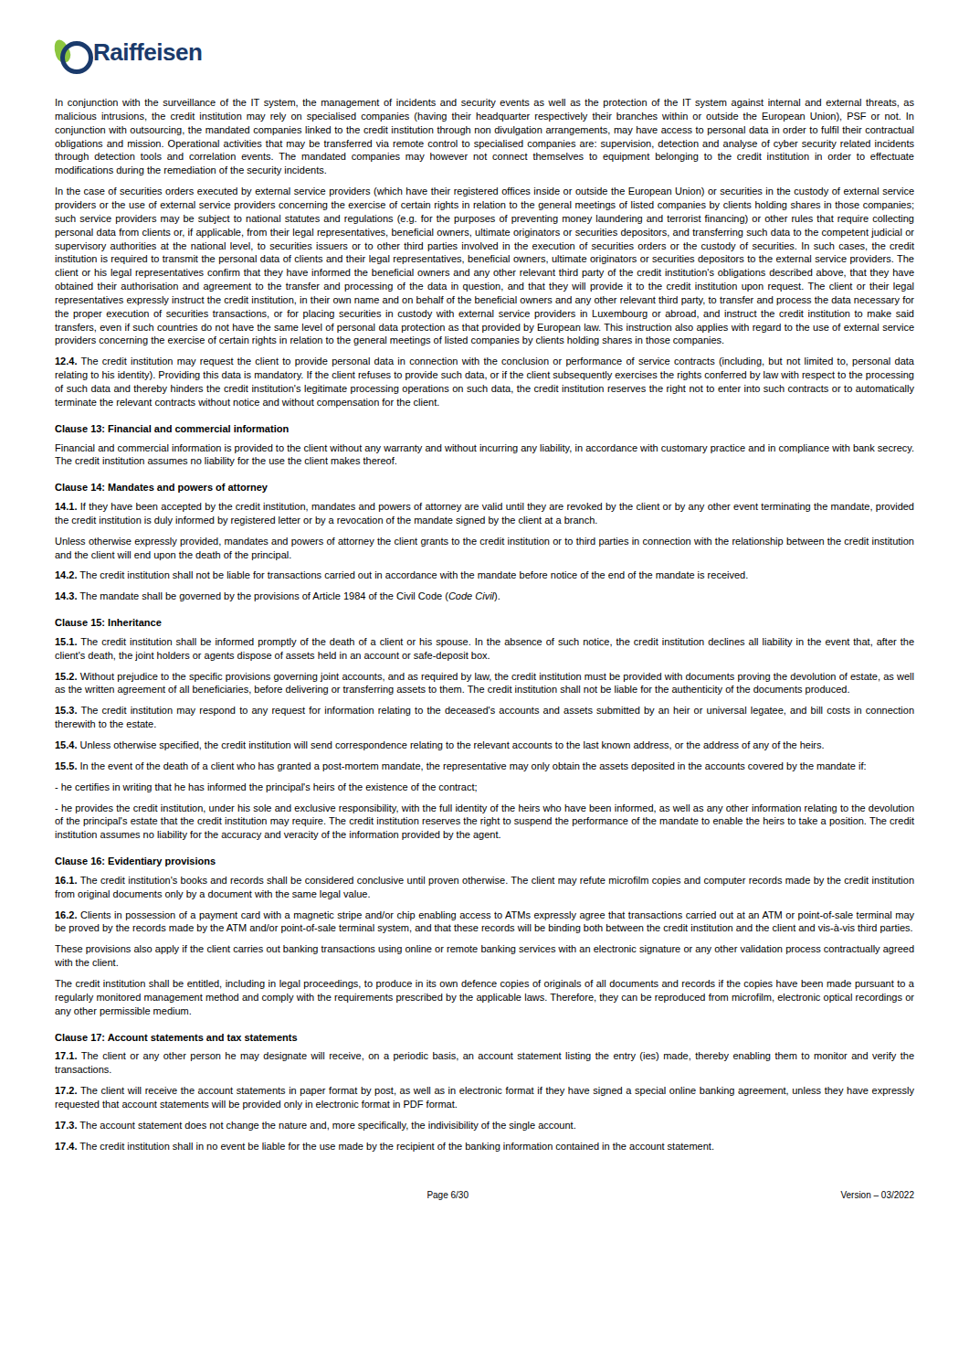Raiffeisen
In conjunction with the surveillance of the IT system, the management of incidents and security events as well as the protection of the IT system against internal and external threats, as malicious intrusions, the credit institution may rely on specialised companies (having their headquarter respectively their branches within or outside the European Union), PSF or not. In conjunction with outsourcing, the mandated companies linked to the credit institution through non divulgation arrangements, may have access to personal data in order to fulfil their contractual obligations and mission. Operational activities that may be transferred via remote control to specialised companies are: supervision, detection and analyse of cyber security related incidents through detection tools and correlation events. The mandated companies may however not connect themselves to equipment belonging to the credit institution in order to effectuate modifications during the remediation of the security incidents.
In the case of securities orders executed by external service providers (which have their registered offices inside or outside the European Union) or securities in the custody of external service providers or the use of external service providers concerning the exercise of certain rights in relation to the general meetings of listed companies by clients holding shares in those companies; such service providers may be subject to national statutes and regulations (e.g. for the purposes of preventing money laundering and terrorist financing) or other rules that require collecting personal data from clients or, if applicable, from their legal representatives, beneficial owners, ultimate originators or securities depositors, and transferring such data to the competent judicial or supervisory authorities at the national level, to securities issuers or to other third parties involved in the execution of securities orders or the custody of securities. In such cases, the credit institution is required to transmit the personal data of clients and their legal representatives, beneficial owners, ultimate originators or securities depositors to the external service providers. The client or his legal representatives confirm that they have informed the beneficial owners and any other relevant third party of the credit institution's obligations described above, that they have obtained their authorisation and agreement to the transfer and processing of the data in question, and that they will provide it to the credit institution upon request. The client or their legal representatives expressly instruct the credit institution, in their own name and on behalf of the beneficial owners and any other relevant third party, to transfer and process the data necessary for the proper execution of securities transactions, or for placing securities in custody with external service providers in Luxembourg or abroad, and instruct the credit institution to make said transfers, even if such countries do not have the same level of personal data protection as that provided by European law. This instruction also applies with regard to the use of external service providers concerning the exercise of certain rights in relation to the general meetings of listed companies by clients holding shares in those companies.
12.4. The credit institution may request the client to provide personal data in connection with the conclusion or performance of service contracts (including, but not limited to, personal data relating to his identity). Providing this data is mandatory. If the client refuses to provide such data, or if the client subsequently exercises the rights conferred by law with respect to the processing of such data and thereby hinders the credit institution's legitimate processing operations on such data, the credit institution reserves the right not to enter into such contracts or to automatically terminate the relevant contracts without notice and without compensation for the client.
Clause 13: Financial and commercial information
Financial and commercial information is provided to the client without any warranty and without incurring any liability, in accordance with customary practice and in compliance with bank secrecy. The credit institution assumes no liability for the use the client makes thereof.
Clause 14: Mandates and powers of attorney
14.1. If they have been accepted by the credit institution, mandates and powers of attorney are valid until they are revoked by the client or by any other event terminating the mandate, provided the credit institution is duly informed by registered letter or by a revocation of the mandate signed by the client at a branch.
Unless otherwise expressly provided, mandates and powers of attorney the client grants to the credit institution or to third parties in connection with the relationship between the credit institution and the client will end upon the death of the principal.
14.2. The credit institution shall not be liable for transactions carried out in accordance with the mandate before notice of the end of the mandate is received.
14.3. The mandate shall be governed by the provisions of Article 1984 of the Civil Code (Code Civil).
Clause 15: Inheritance
15.1. The credit institution shall be informed promptly of the death of a client or his spouse. In the absence of such notice, the credit institution declines all liability in the event that, after the client's death, the joint holders or agents dispose of assets held in an account or safe-deposit box.
15.2. Without prejudice to the specific provisions governing joint accounts, and as required by law, the credit institution must be provided with documents proving the devolution of estate, as well as the written agreement of all beneficiaries, before delivering or transferring assets to them. The credit institution shall not be liable for the authenticity of the documents produced.
15.3. The credit institution may respond to any request for information relating to the deceased's accounts and assets submitted by an heir or universal legatee, and bill costs in connection therewith to the estate.
15.4. Unless otherwise specified, the credit institution will send correspondence relating to the relevant accounts to the last known address, or the address of any of the heirs.
15.5. In the event of the death of a client who has granted a post-mortem mandate, the representative may only obtain the assets deposited in the accounts covered by the mandate if:
- he certifies in writing that he has informed the principal's heirs of the existence of the contract;
- he provides the credit institution, under his sole and exclusive responsibility, with the full identity of the heirs who have been informed, as well as any other information relating to the devolution of the principal's estate that the credit institution may require. The credit institution reserves the right to suspend the performance of the mandate to enable the heirs to take a position. The credit institution assumes no liability for the accuracy and veracity of the information provided by the agent.
Clause 16: Evidentiary provisions
16.1. The credit institution's books and records shall be considered conclusive until proven otherwise. The client may refute microfilm copies and computer records made by the credit institution from original documents only by a document with the same legal value.
16.2. Clients in possession of a payment card with a magnetic stripe and/or chip enabling access to ATMs expressly agree that transactions carried out at an ATM or point-of-sale terminal may be proved by the records made by the ATM and/or point-of-sale terminal system, and that these records will be binding both between the credit institution and the client and vis-à-vis third parties.
These provisions also apply if the client carries out banking transactions using online or remote banking services with an electronic signature or any other validation process contractually agreed with the client.
The credit institution shall be entitled, including in legal proceedings, to produce in its own defence copies of originals of all documents and records if the copies have been made pursuant to a regularly monitored management method and comply with the requirements prescribed by the applicable laws. Therefore, they can be reproduced from microfilm, electronic optical recordings or any other permissible medium.
Clause 17: Account statements and tax statements
17.1. The client or any other person he may designate will receive, on a periodic basis, an account statement listing the entry (ies) made, thereby enabling them to monitor and verify the transactions.
17.2. The client will receive the account statements in paper format by post, as well as in electronic format if they have signed a special online banking agreement, unless they have expressly requested that account statements will be provided only in electronic format in PDF format.
17.3. The account statement does not change the nature and, more specifically, the indivisibility of the single account.
17.4. The credit institution shall in no event be liable for the use made by the recipient of the banking information contained in the account statement.
Page 6/30
Version – 03/2022